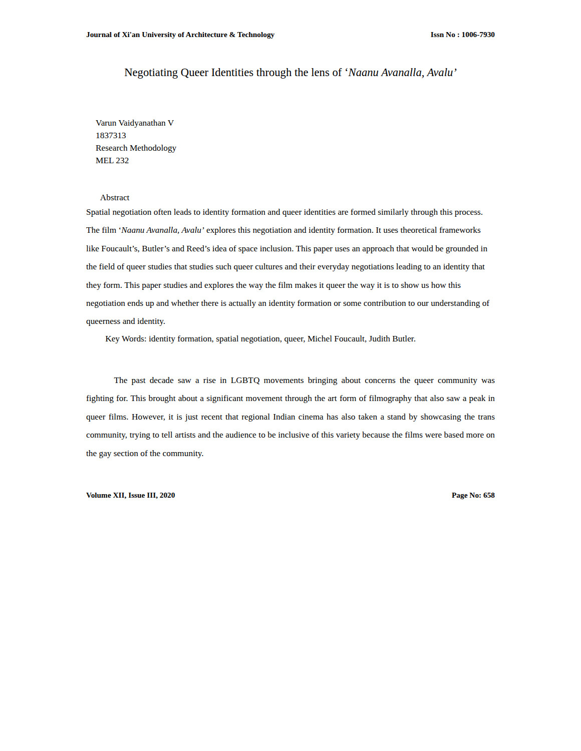Journal of Xi'an University of Architecture & Technology Issn No : 1006-7930
Negotiating Queer Identities through the lens of ‘Naanu Avanalla, Avalu’
Varun Vaidyanathan V
1837313
Research Methodology
MEL 232
Abstract
Spatial negotiation often leads to identity formation and queer identities are formed similarly through this process. The film ‘Naanu Avanalla, Avalu’ explores this negotiation and identity formation. It uses theoretical frameworks like Foucault’s, Butler’s and Reed’s idea of space inclusion. This paper uses an approach that would be grounded in the field of queer studies that studies such queer cultures and their everyday negotiations leading to an identity that they form. This paper studies and explores the way the film makes it queer the way it is to show us how this negotiation ends up and whether there is actually an identity formation or some contribution to our understanding of queerness and identity.
Key Words: identity formation, spatial negotiation, queer, Michel Foucault, Judith Butler.
The past decade saw a rise in LGBTQ movements bringing about concerns the queer community was fighting for. This brought about a significant movement through the art form of filmography that also saw a peak in queer films. However, it is just recent that regional Indian cinema has also taken a stand by showcasing the trans community, trying to tell artists and the audience to be inclusive of this variety because the films were based more on the gay section of the community.
Volume XII, Issue III, 2020 Page No: 658